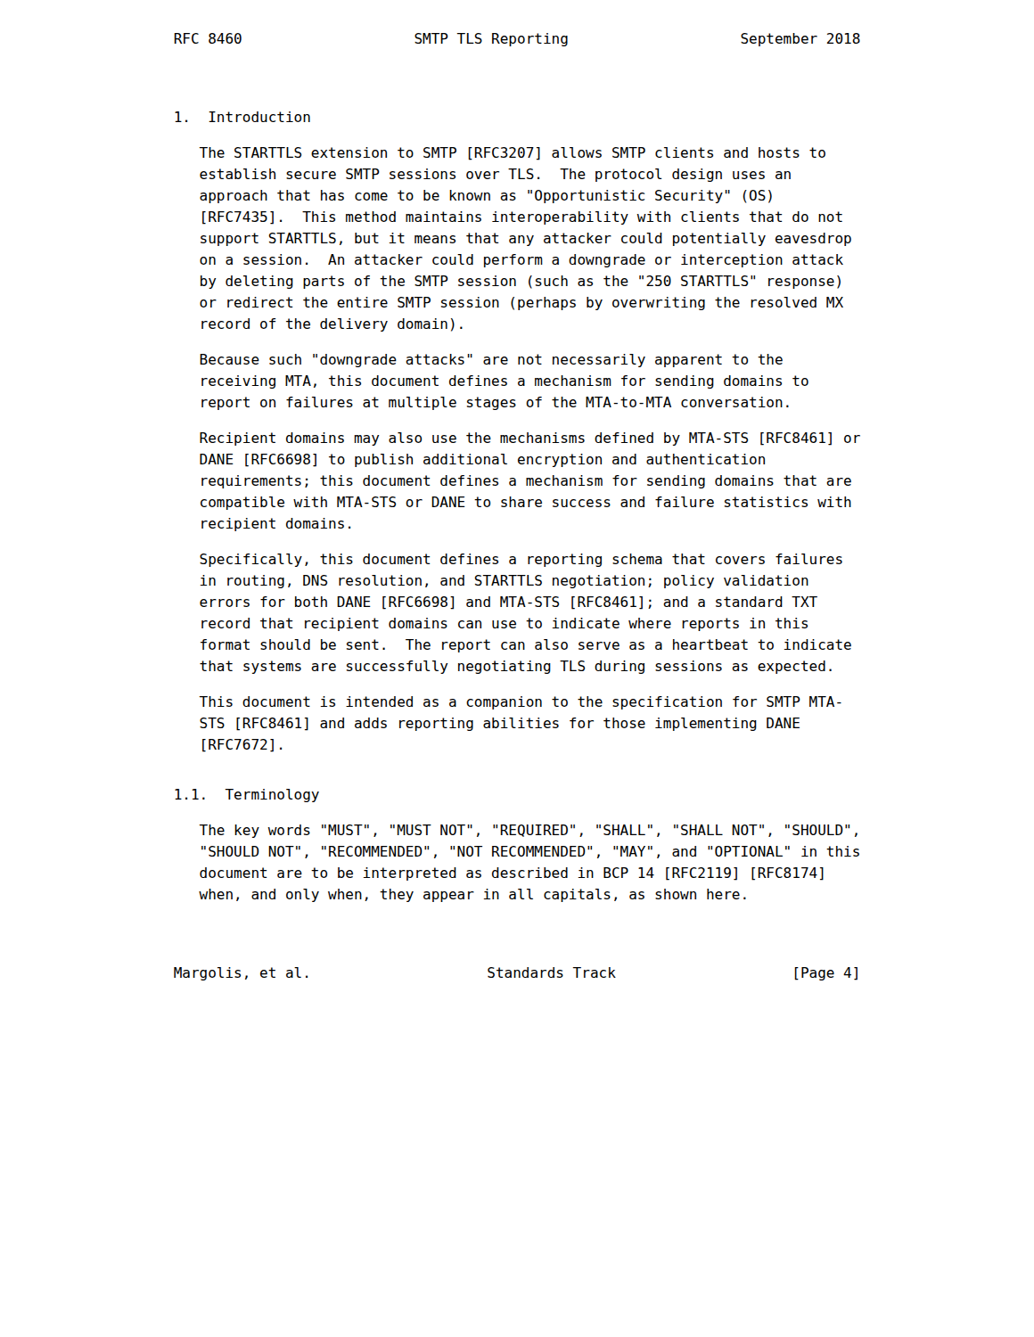RFC 8460 SMTP TLS Reporting September 2018
1. Introduction
The STARTTLS extension to SMTP [RFC3207] allows SMTP clients and hosts to establish secure SMTP sessions over TLS. The protocol design uses an approach that has come to be known as "Opportunistic Security" (OS) [RFC7435]. This method maintains interoperability with clients that do not support STARTTLS, but it means that any attacker could potentially eavesdrop on a session. An attacker could perform a downgrade or interception attack by deleting parts of the SMTP session (such as the "250 STARTTLS" response) or redirect the entire SMTP session (perhaps by overwriting the resolved MX record of the delivery domain).
Because such "downgrade attacks" are not necessarily apparent to the receiving MTA, this document defines a mechanism for sending domains to report on failures at multiple stages of the MTA-to-MTA conversation.
Recipient domains may also use the mechanisms defined by MTA-STS [RFC8461] or DANE [RFC6698] to publish additional encryption and authentication requirements; this document defines a mechanism for sending domains that are compatible with MTA-STS or DANE to share success and failure statistics with recipient domains.
Specifically, this document defines a reporting schema that covers failures in routing, DNS resolution, and STARTTLS negotiation; policy validation errors for both DANE [RFC6698] and MTA-STS [RFC8461]; and a standard TXT record that recipient domains can use to indicate where reports in this format should be sent. The report can also serve as a heartbeat to indicate that systems are successfully negotiating TLS during sessions as expected.
This document is intended as a companion to the specification for SMTP MTA-STS [RFC8461] and adds reporting abilities for those implementing DANE [RFC7672].
1.1. Terminology
The key words "MUST", "MUST NOT", "REQUIRED", "SHALL", "SHALL NOT", "SHOULD", "SHOULD NOT", "RECOMMENDED", "NOT RECOMMENDED", "MAY", and "OPTIONAL" in this document are to be interpreted as described in BCP 14 [RFC2119] [RFC8174] when, and only when, they appear in all capitals, as shown here.
Margolis, et al. Standards Track [Page 4]